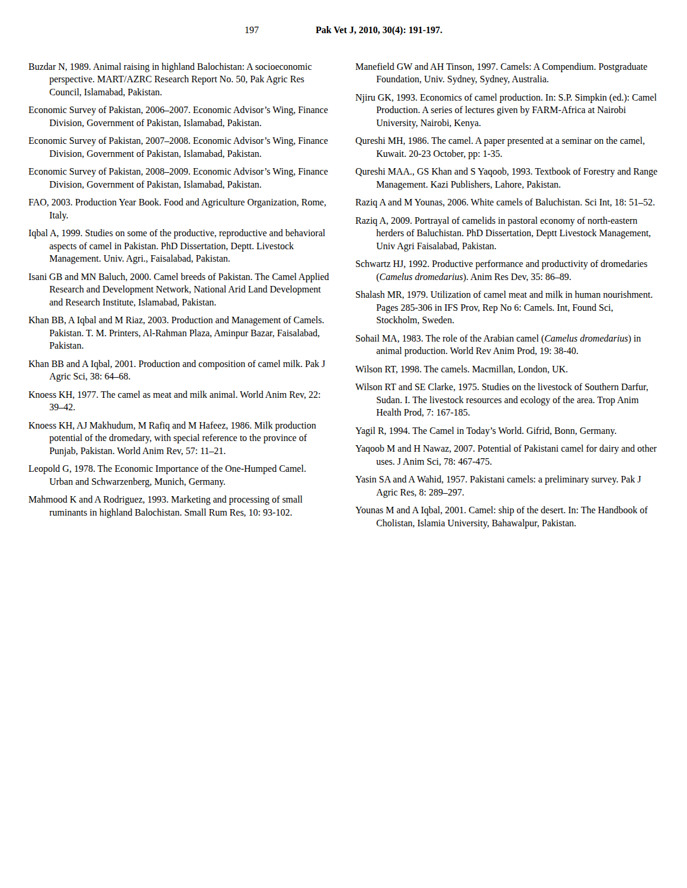197 Pak Vet J, 2010, 30(4): 191-197.
Buzdar N, 1989. Animal raising in highland Balochistan: A socioeconomic perspective. MART/AZRC Research Report No. 50, Pak Agric Res Council, Islamabad, Pakistan.
Economic Survey of Pakistan, 2006–2007. Economic Advisor’s Wing, Finance Division, Government of Pakistan, Islamabad, Pakistan.
Economic Survey of Pakistan, 2007–2008. Economic Advisor’s Wing, Finance Division, Government of Pakistan, Islamabad, Pakistan.
Economic Survey of Pakistan, 2008–2009. Economic Advisor’s Wing, Finance Division, Government of Pakistan, Islamabad, Pakistan.
FAO, 2003. Production Year Book. Food and Agriculture Organization, Rome, Italy.
Iqbal A, 1999. Studies on some of the productive, reproductive and behavioral aspects of camel in Pakistan. PhD Dissertation, Deptt. Livestock Management. Univ. Agri., Faisalabad, Pakistan.
Isani GB and MN Baluch, 2000. Camel breeds of Pakistan. The Camel Applied Research and Development Network, National Arid Land Development and Research Institute, Islamabad, Pakistan.
Khan BB, A Iqbal and M Riaz, 2003. Production and Management of Camels. Pakistan. T. M. Printers, Al-Rahman Plaza, Aminpur Bazar, Faisalabad, Pakistan.
Khan BB and A Iqbal, 2001. Production and composition of camel milk. Pak J Agric Sci, 38: 64–68.
Knoess KH, 1977. The camel as meat and milk animal. World Anim Rev, 22: 39–42.
Knoess KH, AJ Makhudum, M Rafiq and M Hafeez, 1986. Milk production potential of the dromedary, with special reference to the province of Punjab, Pakistan. World Anim Rev, 57: 11–21.
Leopold G, 1978. The Economic Importance of the One-Humped Camel. Urban and Schwarzenberg, Munich, Germany.
Mahmood K and A Rodriguez, 1993. Marketing and processing of small ruminants in highland Balochistan. Small Rum Res, 10: 93-102.
Manefield GW and AH Tinson, 1997. Camels: A Compendium. Postgraduate Foundation, Univ. Sydney, Sydney, Australia.
Njiru GK, 1993. Economics of camel production. In: S.P. Simpkin (ed.): Camel Production. A series of lectures given by FARM-Africa at Nairobi University, Nairobi, Kenya.
Qureshi MH, 1986. The camel. A paper presented at a seminar on the camel, Kuwait. 20-23 October, pp: 1-35.
Qureshi MAA., GS Khan and S Yaqoob, 1993. Textbook of Forestry and Range Management. Kazi Publishers, Lahore, Pakistan.
Raziq A and M Younas, 2006. White camels of Baluchistan. Sci Int, 18: 51–52.
Raziq A, 2009. Portrayal of camelids in pastoral economy of north-eastern herders of Baluchistan. PhD Dissertation, Deptt Livestock Management, Univ Agri Faisalabad, Pakistan.
Schwartz HJ, 1992. Productive performance and productivity of dromedaries (Camelus dromedarius). Anim Res Dev, 35: 86–89.
Shalash MR, 1979. Utilization of camel meat and milk in human nourishment. Pages 285-306 in IFS Prov, Rep No 6: Camels. Int, Found Sci, Stockholm, Sweden.
Sohail MA, 1983. The role of the Arabian camel (Camelus dromedarius) in animal production. World Rev Anim Prod, 19: 38-40.
Wilson RT, 1998. The camels. Macmillan, London, UK.
Wilson RT and SE Clarke, 1975. Studies on the livestock of Southern Darfur, Sudan. I. The livestock resources and ecology of the area. Trop Anim Health Prod, 7: 167-185.
Yagil R, 1994. The Camel in Today’s World. Gifrid, Bonn, Germany.
Yaqoob M and H Nawaz, 2007. Potential of Pakistani camel for dairy and other uses. J Anim Sci, 78: 467-475.
Yasin SA and A Wahid, 1957. Pakistani camels: a preliminary survey. Pak J Agric Res, 8: 289–297.
Younas M and A Iqbal, 2001. Camel: ship of the desert. In: The Handbook of Cholistan, Islamia University, Bahawalpur, Pakistan.